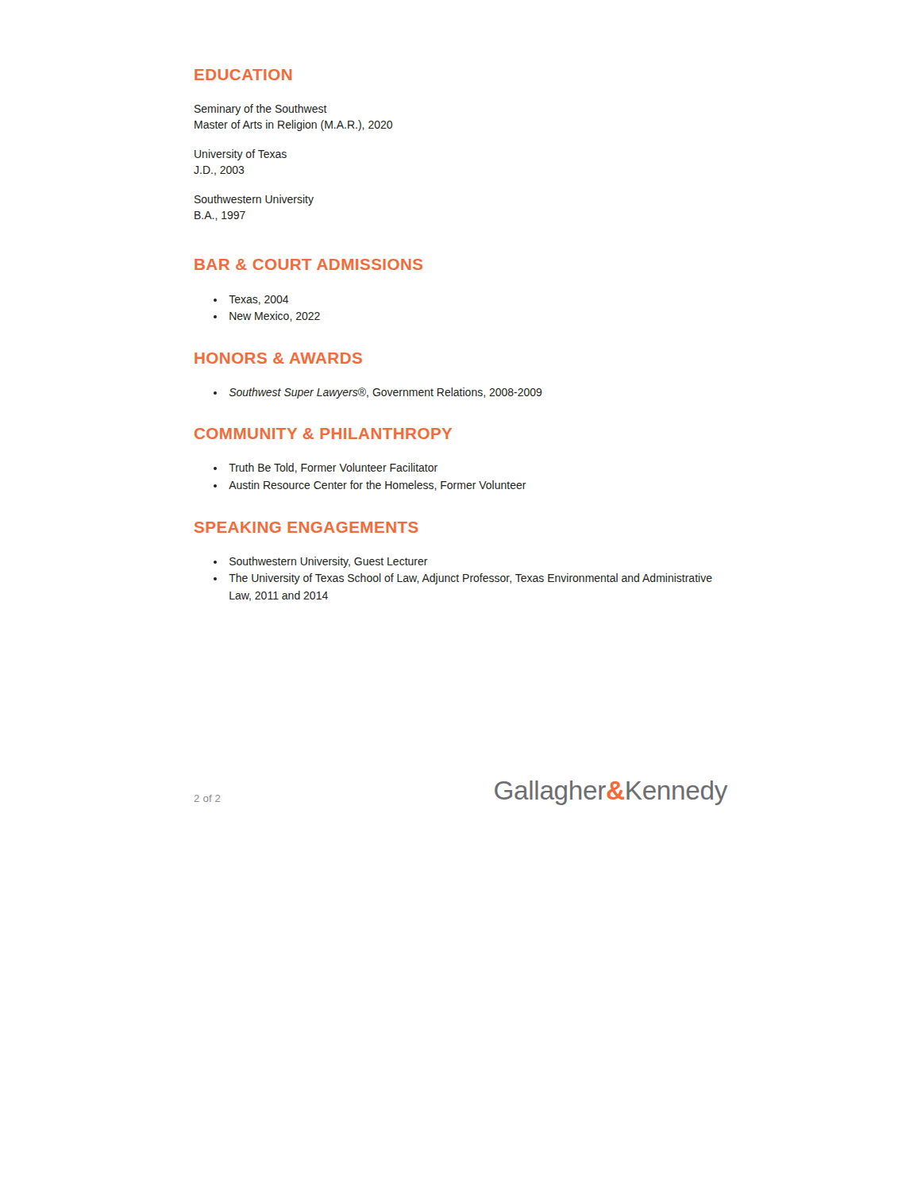Education
Seminary of the Southwest
Master of Arts in Religion (M.A.R.), 2020
University of Texas
J.D., 2003
Southwestern University
B.A., 1997
Bar & Court Admissions
Texas, 2004
New Mexico, 2022
Honors & Awards
Southwest Super Lawyers®, Government Relations, 2008-2009
Community & Philanthropy
Truth Be Told, Former Volunteer Facilitator
Austin Resource Center for the Homeless, Former Volunteer
Speaking Engagements
Southwestern University, Guest Lecturer
The University of Texas School of Law, Adjunct Professor, Texas Environmental and Administrative Law, 2011 and 2014
2 of 2
Gallagher&Kennedy